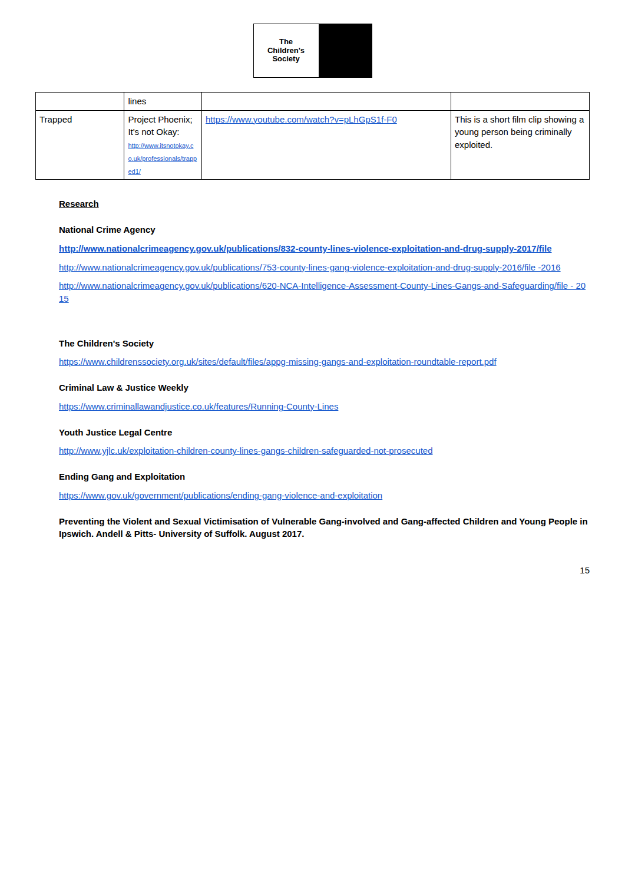The Children's Society
| | lines | | |
| Trapped | Project Phoenix; It's not Okay: http://www.itsnotokay.co.uk/professionals/trapped1/ | https://www.youtube.com/watch?v=pLhGpS1f-F0 | This is a short film clip showing a young person being criminally exploited. |
Research
National Crime Agency
http://www.nationalcrimeagency.gov.uk/publications/832-county-lines-violence-exploitation-and-drug-supply-2017/file
http://www.nationalcrimeagency.gov.uk/publications/753-county-lines-gang-violence-exploitation-and-drug-supply-2016/file -2016
http://www.nationalcrimeagency.gov.uk/publications/620-NCA-Intelligence-Assessment-County-Lines-Gangs-and-Safeguarding/file - 2015
The Children's Society
https://www.childrenssociety.org.uk/sites/default/files/appg-missing-gangs-and-exploitation-roundtable-report.pdf
Criminal Law & Justice Weekly
https://www.criminallawandjustice.co.uk/features/Running-County-Lines
Youth Justice Legal Centre
http://www.yjlc.uk/exploitation-children-county-lines-gangs-children-safeguarded-not-prosecuted
Ending Gang and Exploitation
https://www.gov.uk/government/publications/ending-gang-violence-and-exploitation
Preventing the Violent and Sexual Victimisation of Vulnerable Gang-involved and Gang-affected Children and Young People in Ipswich. Andell & Pitts- University of Suffolk. August 2017.
15